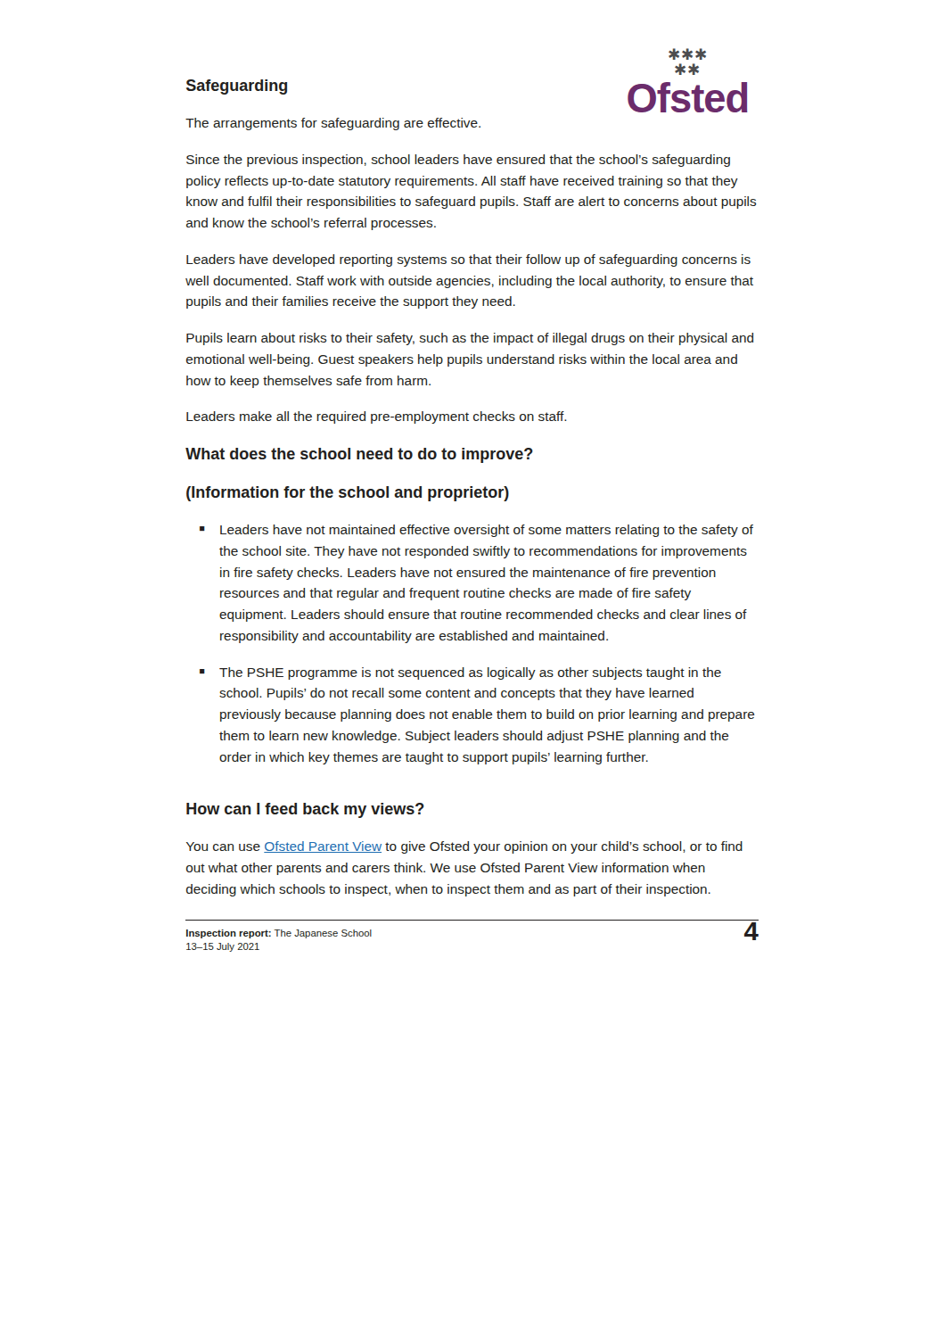✱✱✱
✱✱
Ofsted
Safeguarding
The arrangements for safeguarding are effective.
Since the previous inspection, school leaders have ensured that the school’s safeguarding policy reflects up-to-date statutory requirements. All staff have received training so that they know and fulfil their responsibilities to safeguard pupils. Staff are alert to concerns about pupils and know the school’s referral processes.
Leaders have developed reporting systems so that their follow up of safeguarding concerns is well documented. Staff work with outside agencies, including the local authority, to ensure that pupils and their families receive the support they need.
Pupils learn about risks to their safety, such as the impact of illegal drugs on their physical and emotional well-being. Guest speakers help pupils understand risks within the local area and how to keep themselves safe from harm.
Leaders make all the required pre-employment checks on staff.
What does the school need to do to improve?
(Information for the school and proprietor)
Leaders have not maintained effective oversight of some matters relating to the safety of the school site. They have not responded swiftly to recommendations for improvements in fire safety checks. Leaders have not ensured the maintenance of fire prevention resources and that regular and frequent routine checks are made of fire safety equipment. Leaders should ensure that routine recommended checks and clear lines of responsibility and accountability are established and maintained.
The PSHE programme is not sequenced as logically as other subjects taught in the school. Pupils’ do not recall some content and concepts that they have learned previously because planning does not enable them to build on prior learning and prepare them to learn new knowledge. Subject leaders should adjust PSHE planning and the order in which key themes are taught to support pupils’ learning further.
How can I feed back my views?
You can use Ofsted Parent View to give Ofsted your opinion on your child’s school, or to find out what other parents and carers think. We use Ofsted Parent View information when deciding which schools to inspect, when to inspect them and as part of their inspection.
Inspection report: The Japanese School
13–15 July 2021
4